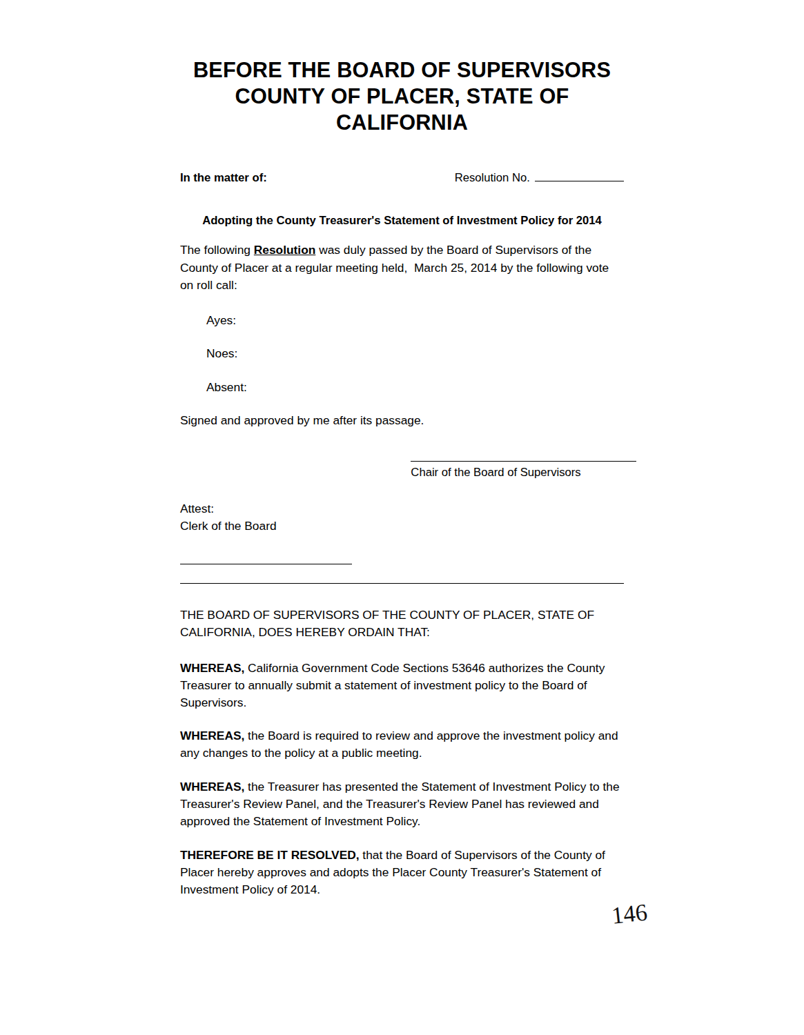BEFORE THE BOARD OF SUPERVISORS
COUNTY OF PLACER, STATE OF
CALIFORNIA
In the matter of:
Resolution No.
Adopting the County Treasurer's Statement of Investment Policy for 2014
The following Resolution was duly passed by the Board of Supervisors of the County of Placer at a regular meeting held, March 25, 2014 by the following vote on roll call:
Ayes:
Noes:
Absent:
Signed and approved by me after its passage.
Chair of the Board of Supervisors
Attest:
Clerk of the Board
THE BOARD OF SUPERVISORS OF THE COUNTY OF PLACER, STATE OF CALIFORNIA, DOES HEREBY ORDAIN THAT:
WHEREAS, California Government Code Sections 53646 authorizes the County Treasurer to annually submit a statement of investment policy to the Board of Supervisors.
WHEREAS, the Board is required to review and approve the investment policy and any changes to the policy at a public meeting.
WHEREAS, the Treasurer has presented the Statement of Investment Policy to the Treasurer's Review Panel, and the Treasurer's Review Panel has reviewed and approved the Statement of Investment Policy.
THEREFORE BE IT RESOLVED, that the Board of Supervisors of the County of Placer hereby approves and adopts the Placer County Treasurer's Statement of Investment Policy of 2014.
146